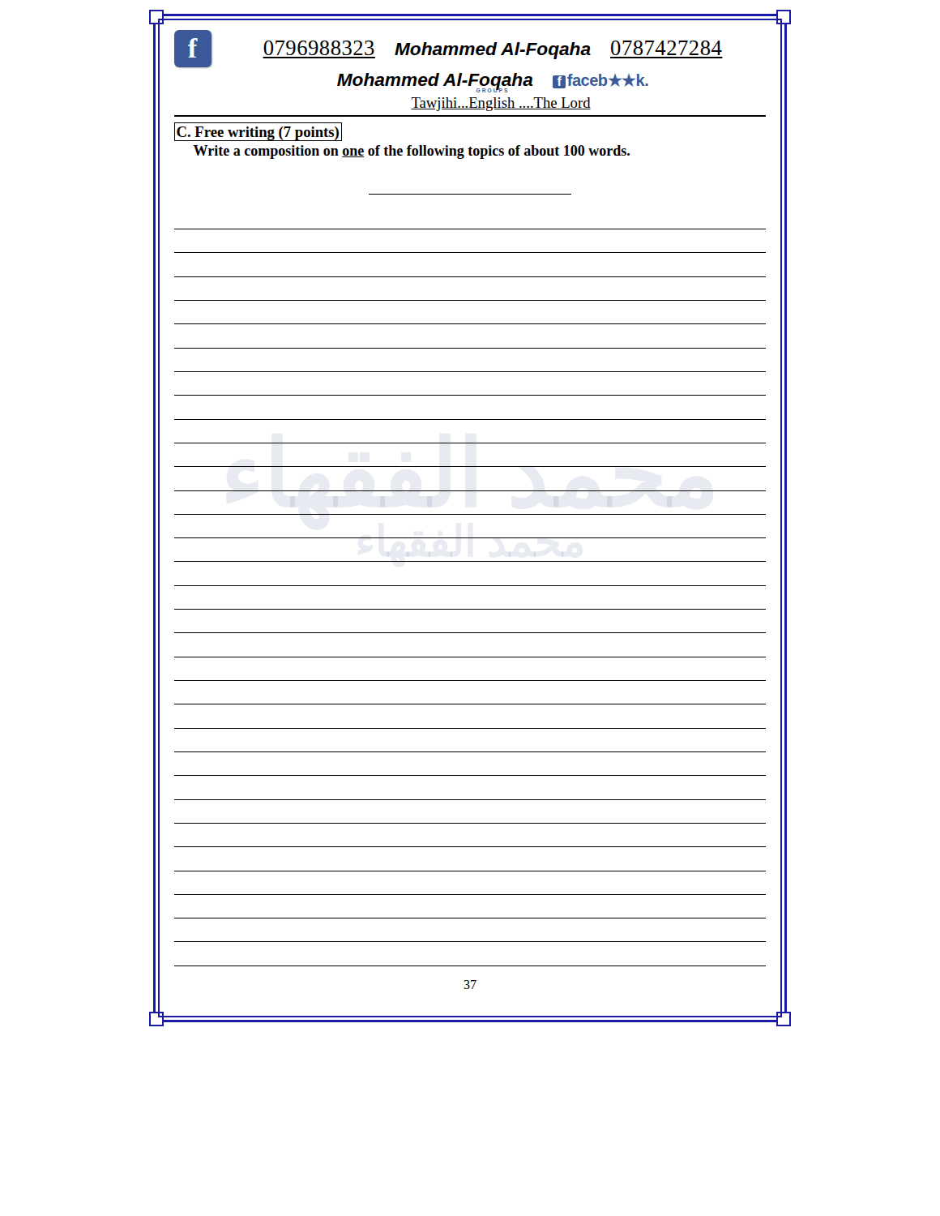f
0796988323 Mohammed Al-Foqaha 0787427284
Mohammed Al-Foqaha ffaceb★★k.GROUPS Tawjihi...English ....The Lord
C. Free writing (7 points)
Write a composition on one of the following topics of about 100 words.
محمد الفقهاء محمد الفقهاء
37